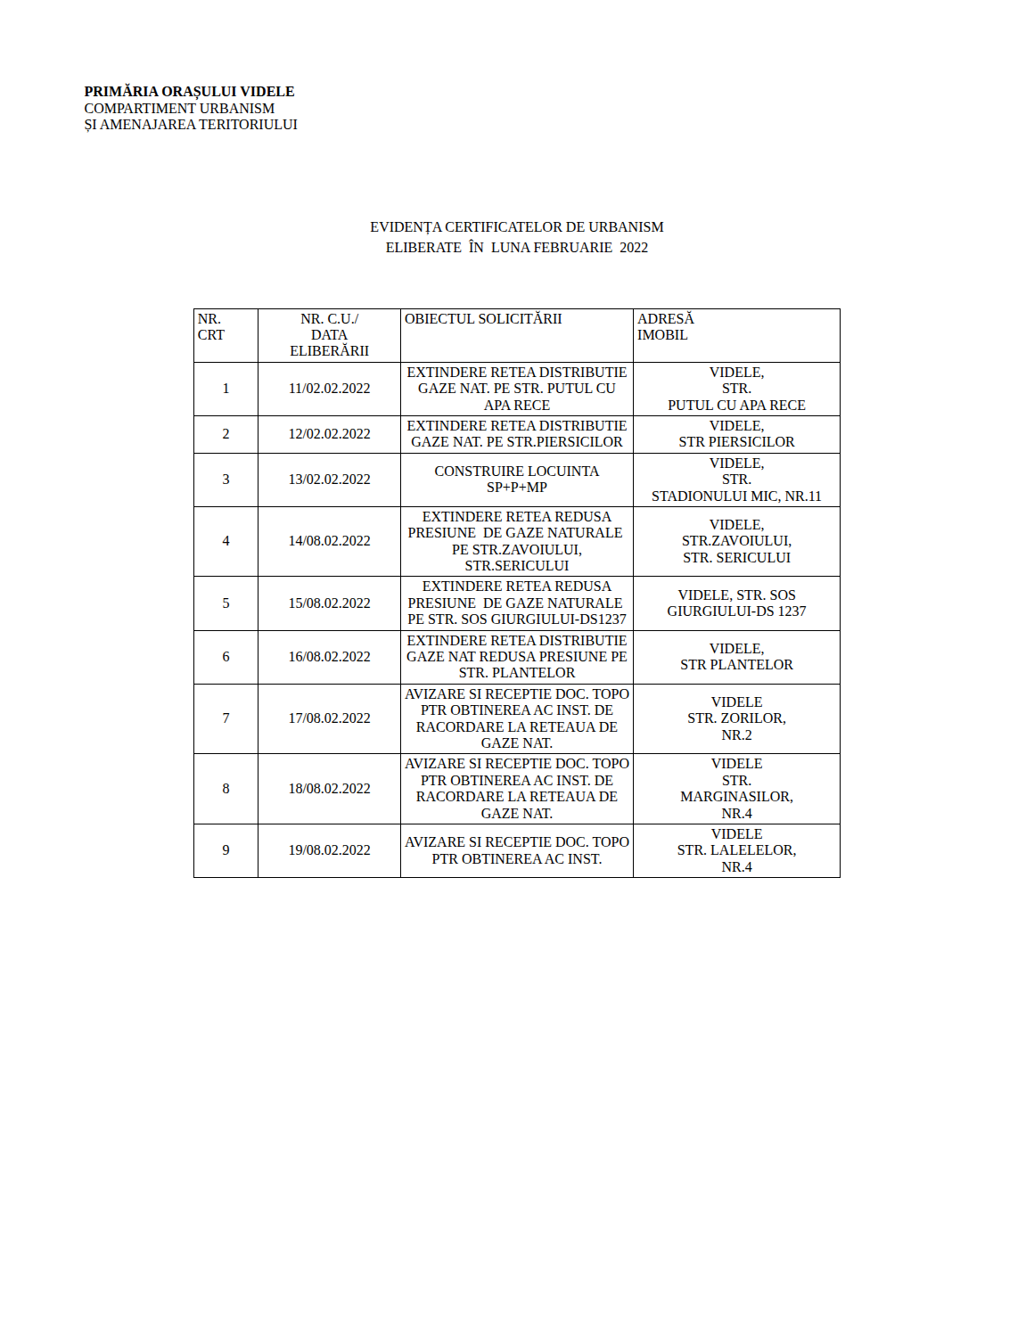Primăria Orașului Videle
Compartiment Urbanism
și Amenajarea Teritoriului
Evidența certificatelor de urbanism
eliberate în luna februarie 2022
| Nr. crt | Nr. C.U./ Data eliberării | Obiectul solicitării | Adresă imobil |
| --- | --- | --- | --- |
| 1 | 11/02.02.2022 | Extindere retea distributie gaze nat. pe str. Putul cu apa rece | Videle, str. Putul cu apa rece |
| 2 | 12/02.02.2022 | Extindere retea distributie gaze nat. pe str.Piersicilor | Videle, str Piersicilor |
| 3 | 13/02.02.2022 | Construire locuinta Sp+P+Mp | Videle, str. Stadionului Mic, nr.11 |
| 4 | 14/08.02.2022 | Extindere retea redusa presiune de gaze naturale pe str.Zavoiului, str.Sericului | Videle, str.Zavoiului, str. Sericului |
| 5 | 15/08.02.2022 | Extindere retea redusa presiune de gaze naturale pe str. Sos Giurgiului-DS1237 | Videle, str. Sos Giurgiului-DS 1237 |
| 6 | 16/08.02.2022 | Extindere retea distributie gaze nat redusa presiune pe str. Plantelor | Videle, str Plantelor |
| 7 | 17/08.02.2022 | Avizare si receptie doc. topo ptr obtinerea AC inst. de racordare la reteaua de gaze nat. | Videle str. Zorilor, nr.2 |
| 8 | 18/08.02.2022 | Avizare si receptie doc. topo ptr obtinerea AC inst. de racordare la reteaua de gaze nat. | Videle str. Marginasilor, nr.4 |
| 9 | 19/08.02.2022 | Avizare si receptie doc. topo ptr obtinerea AC inst. | Videle str. Lalelelor, nr.4 |